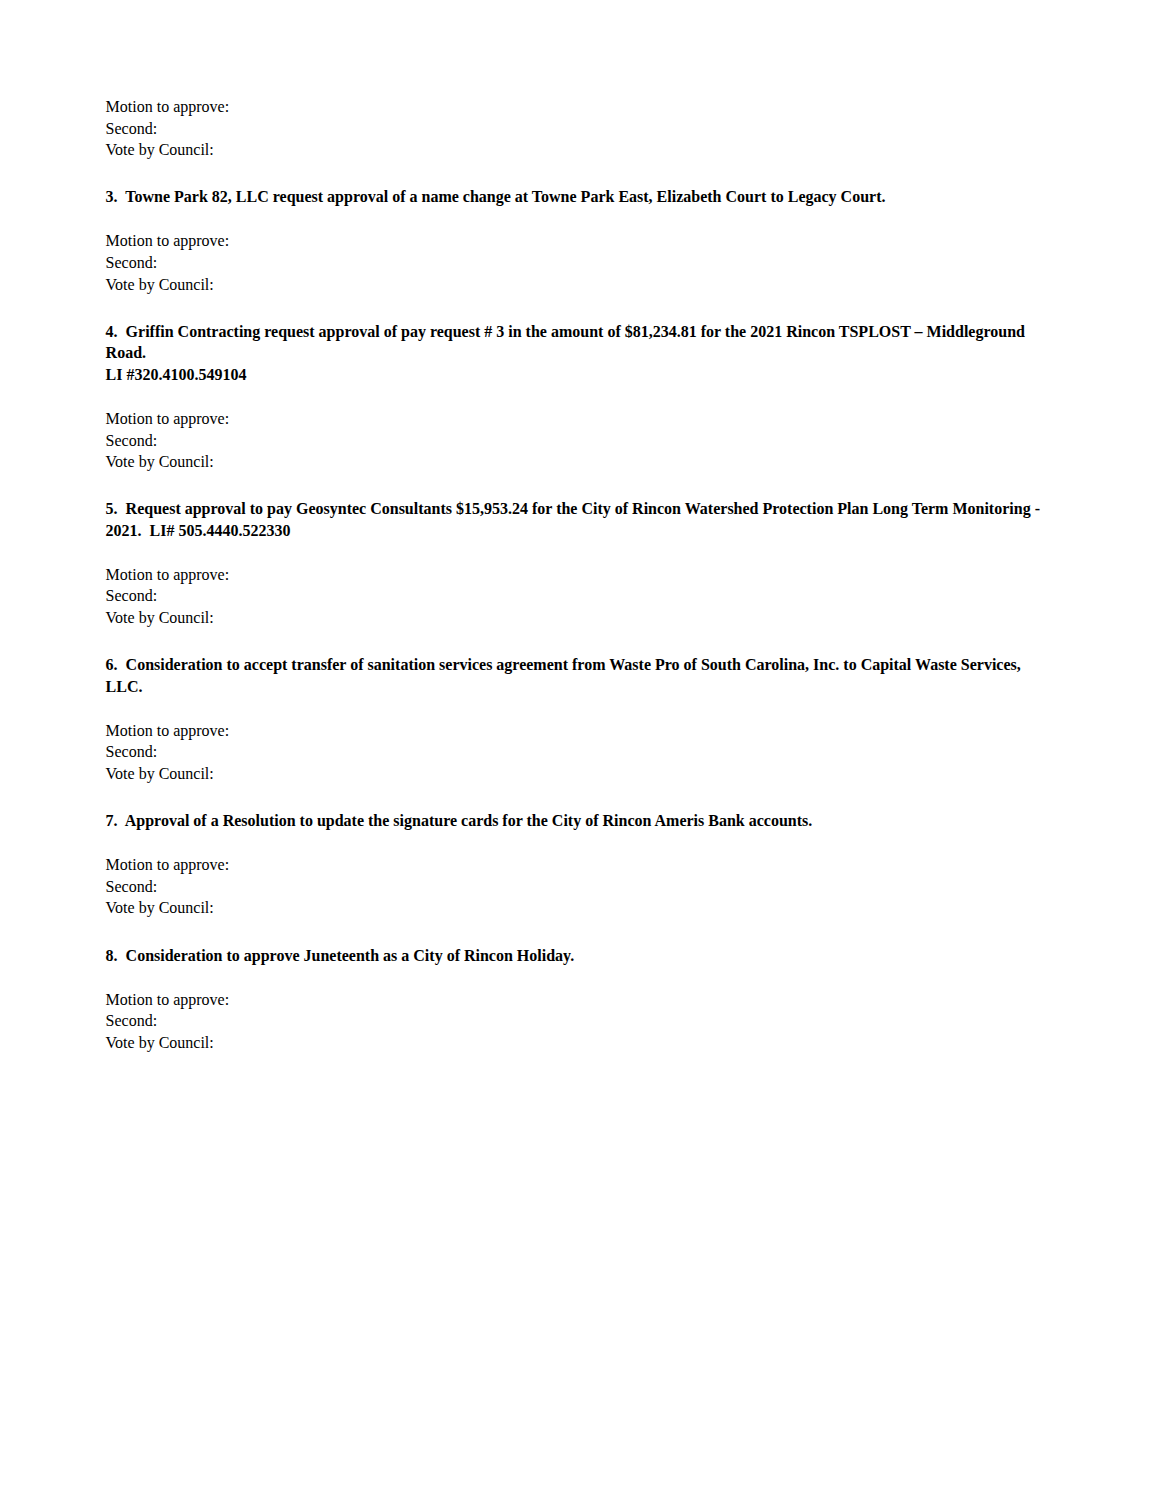Motion to approve:
Second:
Vote by Council:
3. Towne Park 82, LLC request approval of a name change at Towne Park East, Elizabeth Court to Legacy Court.
Motion to approve:
Second:
Vote by Council:
4. Griffin Contracting request approval of pay request # 3 in the amount of $81,234.81 for the 2021 Rincon TSPLOST – Middleground Road.
LI #320.4100.549104
Motion to approve:
Second:
Vote by Council:
5. Request approval to pay Geosyntec Consultants $15,953.24 for the City of Rincon Watershed Protection Plan Long Term Monitoring - 2021. LI# 505.4440.522330
Motion to approve:
Second:
Vote by Council:
6. Consideration to accept transfer of sanitation services agreement from Waste Pro of South Carolina, Inc. to Capital Waste Services, LLC.
Motion to approve:
Second:
Vote by Council:
7. Approval of a Resolution to update the signature cards for the City of Rincon Ameris Bank accounts.
Motion to approve:
Second:
Vote by Council:
8. Consideration to approve Juneteenth as a City of Rincon Holiday.
Motion to approve:
Second:
Vote by Council: